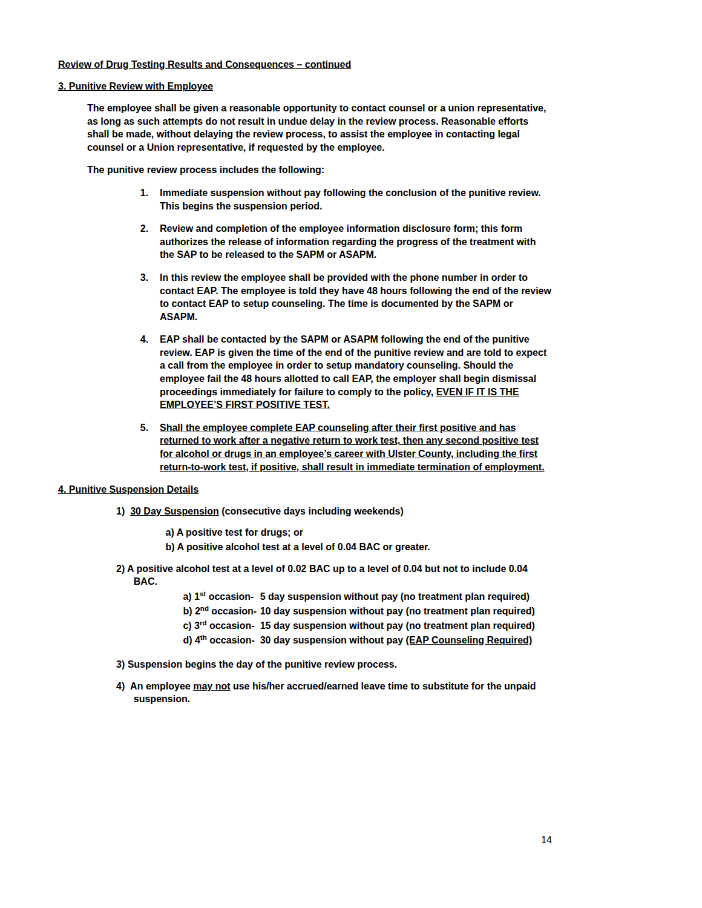Review of Drug Testing Results and Consequences – continued
3. Punitive Review with Employee
The employee shall be given a reasonable opportunity to contact counsel or a union representative, as long as such attempts do not result in undue delay in the review process. Reasonable efforts shall be made, without delaying the review process, to assist the employee in contacting legal counsel or a Union representative, if requested by the employee.
The punitive review process includes the following:
Immediate suspension without pay following the conclusion of the punitive review. This begins the suspension period.
Review and completion of the employee information disclosure form; this form authorizes the release of information regarding the progress of the treatment with the SAP to be released to the SAPM or ASAPM.
In this review the employee shall be provided with the phone number in order to contact EAP. The employee is told they have 48 hours following the end of the review to contact EAP to setup counseling. The time is documented by the SAPM or ASAPM.
EAP shall be contacted by the SAPM or ASAPM following the end of the punitive review. EAP is given the time of the end of the punitive review and are told to expect a call from the employee in order to setup mandatory counseling. Should the employee fail the 48 hours allotted to call EAP, the employer shall begin dismissal proceedings immediately for failure to comply to the policy, EVEN IF IT IS THE EMPLOYEE’S FIRST POSITIVE TEST.
Shall the employee complete EAP counseling after their first positive and has returned to work after a negative return to work test, then any second positive test for alcohol or drugs in an employee’s career with Ulster County, including the first return-to-work test, if positive, shall result in immediate termination of employment.
4. Punitive Suspension Details
1) 30 Day Suspension (consecutive days including weekends)
a) A positive test for drugs; or
b) A positive alcohol test at a level of 0.04 BAC or greater.
2) A positive alcohol test at a level of 0.02 BAC up to a level of 0.04 but not to include 0.04 BAC.
| a) 1 st occasion- | 5 day suspension without pay (no treatment plan required) |
| b) 2 nd occasion- | 10 day suspension without pay (no treatment plan required) |
| c) 3 rd occasion- | 15 day suspension without pay (no treatment plan required) |
| d) 4 th occasion- | 30 day suspension without pay (EAP Counseling Required) |
3) Suspension begins the day of the punitive review process.
4) An employee may not use his/her accrued/earned leave time to substitute for the unpaid suspension.
14